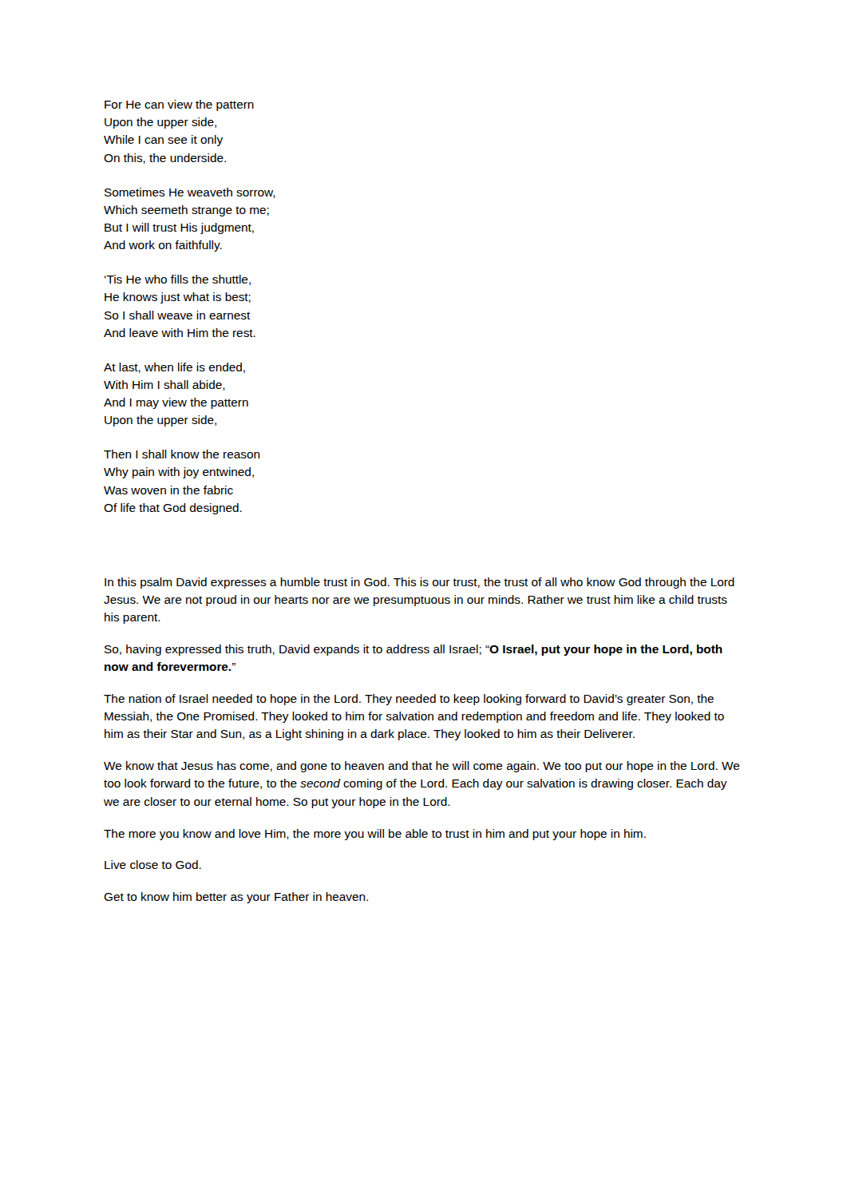For He can view the pattern
Upon the upper side,
While I can see it only
On this, the underside.
Sometimes He weaveth sorrow,
Which seemeth strange to me;
But I will trust His judgment,
And work on faithfully.
‘Tis He who fills the shuttle,
He knows just what is best;
So I shall weave in earnest
And leave with Him the rest.
At last, when life is ended,
With Him I shall abide,
And I may view the pattern
Upon the upper side,
Then I shall know the reason
Why pain with joy entwined,
Was woven in the fabric
Of life that God designed.
In this psalm David expresses a humble trust in God. This is our trust, the trust of all who know God through the Lord Jesus. We are not proud in our hearts nor are we presumptuous in our minds. Rather we trust him like a child trusts his parent.
So, having expressed this truth, David expands it to address all Israel; “O Israel, put your hope in the Lord, both now and forevermore.”
The nation of Israel needed to hope in the Lord. They needed to keep looking forward to David’s greater Son, the Messiah, the One Promised. They looked to him for salvation and redemption and freedom and life. They looked to him as their Star and Sun, as a Light shining in a dark place. They looked to him as their Deliverer.
We know that Jesus has come, and gone to heaven and that he will come again. We too put our hope in the Lord. We too look forward to the future, to the second coming of the Lord. Each day our salvation is drawing closer. Each day we are closer to our eternal home. So put your hope in the Lord.
The more you know and love Him, the more you will be able to trust in him and put your hope in him.
Live close to God.
Get to know him better as your Father in heaven.